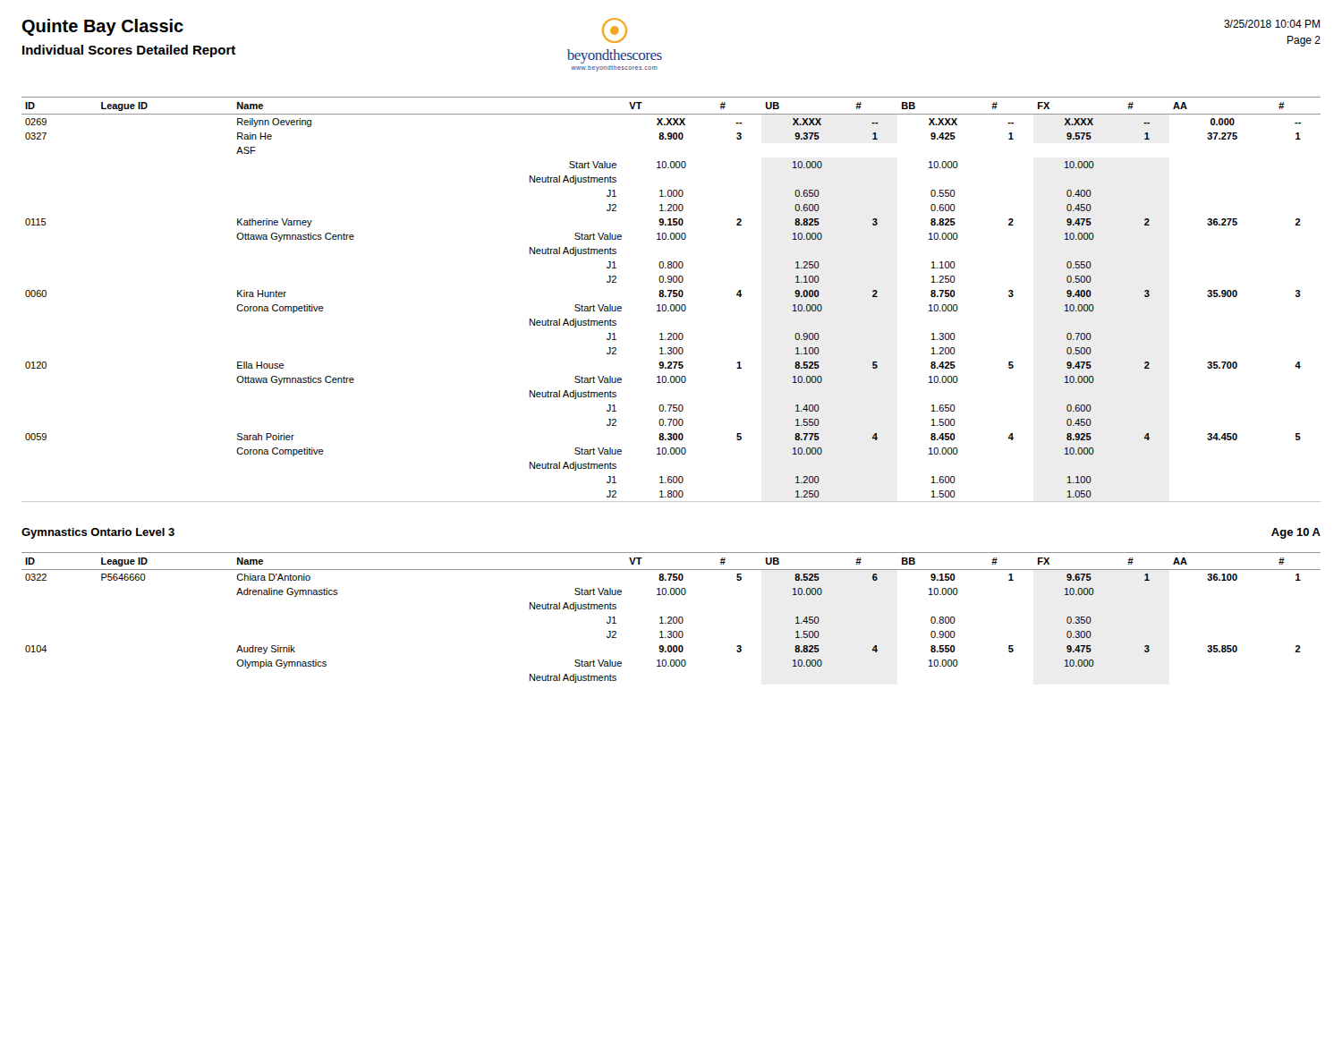Quinte Bay Classic
Individual Scores Detailed Report
⦿
beyondthescores
www.beyondthescores.com
3/25/2018 10:04 PM
Page 2
| ID | League ID | Name | VT | # | UB | # | BB | # | FX | # | AA | # |
| --- | --- | --- | --- | --- | --- | --- | --- | --- | --- | --- | --- | --- |
| 0269 | | Reilynn Oevering | X.XXX | -- | X.XXX | -- | X.XXX | -- | X.XXX | -- | 0.000 | -- |
| 0327 | | Rain He | 8.900 | 3 | 9.375 | 1 | 9.425 | 1 | 9.575 | 1 | 37.275 | 1 |
| | | ASF | | | | | | | | | | |
| | | Start Value | 10.000 | | 10.000 | | 10.000 | | 10.000 | | | |
| | | Neutral Adjustments | | | | | | | | | | |
| | | J1 | 1.000 | | 0.650 | | 0.550 | | 0.400 | | | |
| | | J2 | 1.200 | | 0.600 | | 0.600 | | 0.450 | | | |
| 0115 | | Katherine Varney | 9.150 | 2 | 8.825 | 3 | 8.825 | 2 | 9.475 | 2 | 36.275 | 2 |
| | | Ottawa Gymnastics Centre Start Value | 10.000 | | 10.000 | | 10.000 | | 10.000 | | | |
| | | Neutral Adjustments | | | | | | | | | | |
| | | J1 | 0.800 | | 1.250 | | 1.100 | | 0.550 | | | |
| | | J2 | 0.900 | | 1.100 | | 1.250 | | 0.500 | | | |
| 0060 | | Kira Hunter | 8.750 | 4 | 9.000 | 2 | 8.750 | 3 | 9.400 | 3 | 35.900 | 3 |
| | | Corona Competitive Start Value | 10.000 | | 10.000 | | 10.000 | | 10.000 | | | |
| | | Neutral Adjustments | | | | | | | | | | |
| | | J1 | 1.200 | | 0.900 | | 1.300 | | 0.700 | | | |
| | | J2 | 1.300 | | 1.100 | | 1.200 | | 0.500 | | | |
| 0120 | | Ella House | 9.275 | 1 | 8.525 | 5 | 8.425 | 5 | 9.475 | 2 | 35.700 | 4 |
| | | Ottawa Gymnastics Centre Start Value | 10.000 | | 10.000 | | 10.000 | | 10.000 | | | |
| | | Neutral Adjustments | | | | | | | | | | |
| | | J1 | 0.750 | | 1.400 | | 1.650 | | 0.600 | | | |
| | | J2 | 0.700 | | 1.550 | | 1.500 | | 0.450 | | | |
| 0059 | | Sarah Poirier | 8.300 | 5 | 8.775 | 4 | 8.450 | 4 | 8.925 | 4 | 34.450 | 5 |
| | | Corona Competitive Start Value | 10.000 | | 10.000 | | 10.000 | | 10.000 | | | |
| | | Neutral Adjustments | | | | | | | | | | |
| | | J1 | 1.600 | | 1.200 | | 1.600 | | 1.100 | | | |
| | | J2 | 1.800 | | 1.250 | | 1.500 | | 1.050 | | | |
Gymnastics Ontario Level 3
Age 10 A
| ID | League ID | Name | VT | # | UB | # | BB | # | FX | # | AA | # |
| --- | --- | --- | --- | --- | --- | --- | --- | --- | --- | --- | --- | --- |
| 0322 | P5646660 | Chiara D'Antonio | 8.750 | 5 | 8.525 | 6 | 9.150 | 1 | 9.675 | 1 | 36.100 | 1 |
| | | Adrenaline Gymnastics Start Value | 10.000 | | 10.000 | | 10.000 | | 10.000 | | | |
| | | Neutral Adjustments | | | | | | | | | | |
| | | J1 | 1.200 | | 1.450 | | 0.800 | | 0.350 | | | |
| | | J2 | 1.300 | | 1.500 | | 0.900 | | 0.300 | | | |
| 0104 | | Audrey Sirnik | 9.000 | 3 | 8.825 | 4 | 8.550 | 5 | 9.475 | 3 | 35.850 | 2 |
| | | Olympia Gymnastics Start Value | 10.000 | | 10.000 | | 10.000 | | 10.000 | | | |
| | | Neutral Adjustments | | | | | | | | | | |